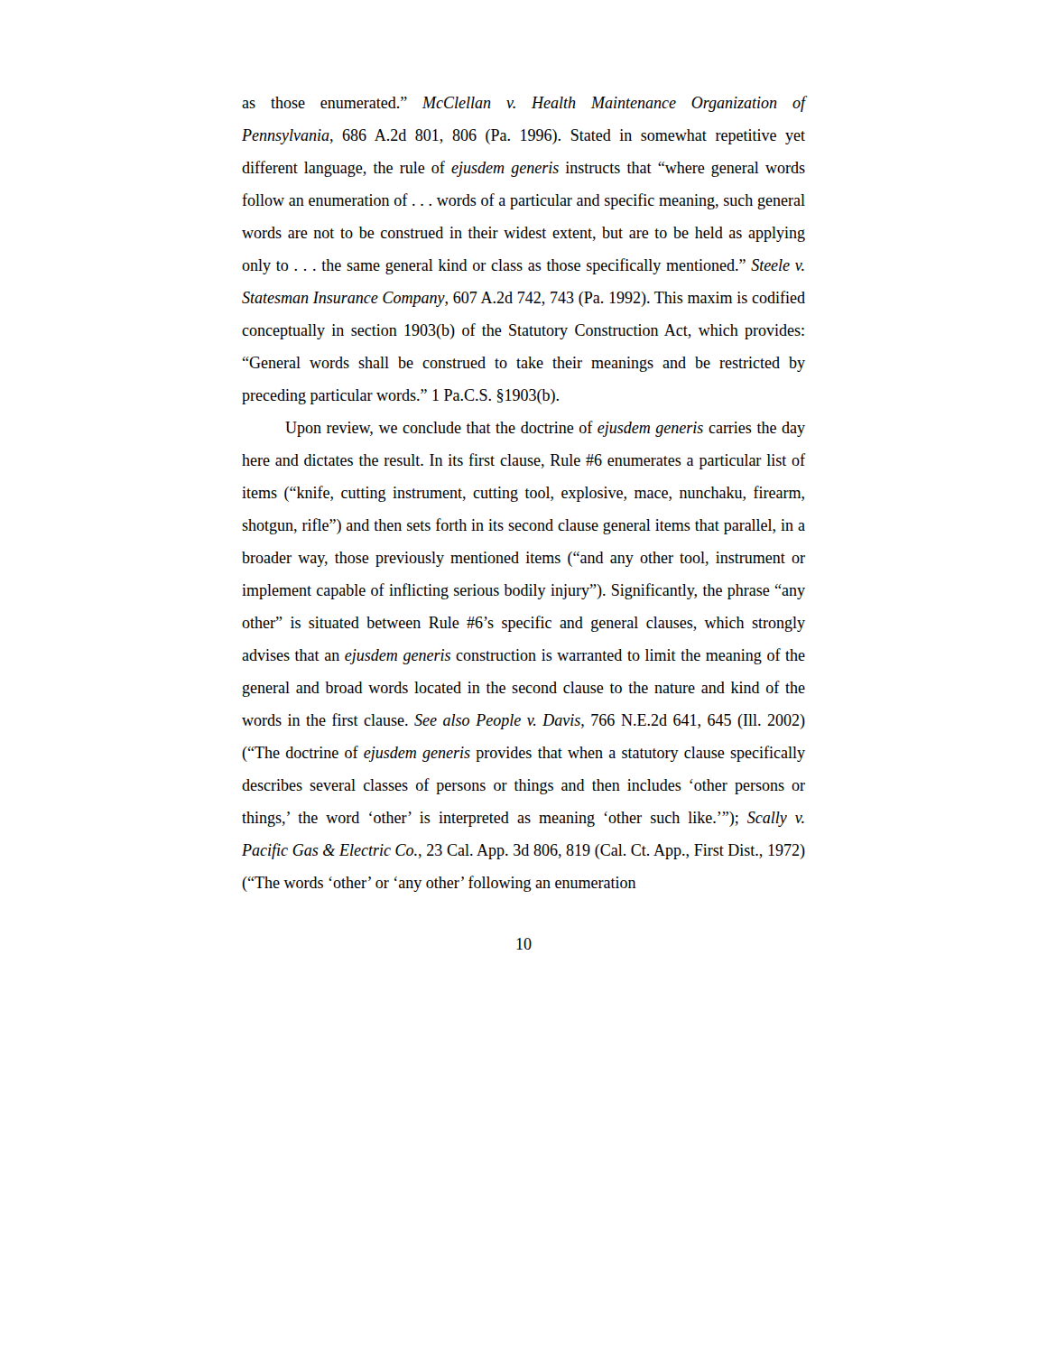as those enumerated.” McClellan v. Health Maintenance Organization of Pennsylvania, 686 A.2d 801, 806 (Pa. 1996). Stated in somewhat repetitive yet different language, the rule of ejusdem generis instructs that “where general words follow an enumeration of . . . words of a particular and specific meaning, such general words are not to be construed in their widest extent, but are to be held as applying only to . . . the same general kind or class as those specifically mentioned.” Steele v. Statesman Insurance Company, 607 A.2d 742, 743 (Pa. 1992). This maxim is codified conceptually in section 1903(b) of the Statutory Construction Act, which provides: “General words shall be construed to take their meanings and be restricted by preceding particular words.” 1 Pa.C.S. §1903(b).
Upon review, we conclude that the doctrine of ejusdem generis carries the day here and dictates the result. In its first clause, Rule #6 enumerates a particular list of items (“knife, cutting instrument, cutting tool, explosive, mace, nunchaku, firearm, shotgun, rifle”) and then sets forth in its second clause general items that parallel, in a broader way, those previously mentioned items (“and any other tool, instrument or implement capable of inflicting serious bodily injury”). Significantly, the phrase “any other” is situated between Rule #6’s specific and general clauses, which strongly advises that an ejusdem generis construction is warranted to limit the meaning of the general and broad words located in the second clause to the nature and kind of the words in the first clause. See also People v. Davis, 766 N.E.2d 641, 645 (Ill. 2002) (“The doctrine of ejusdem generis provides that when a statutory clause specifically describes several classes of persons or things and then includes ‘other persons or things,’ the word ‘other’ is interpreted as meaning ‘other such like.’”); Scally v. Pacific Gas & Electric Co., 23 Cal. App. 3d 806, 819 (Cal. Ct. App., First Dist., 1972) (“The words ‘other’ or ‘any other’ following an enumeration
10